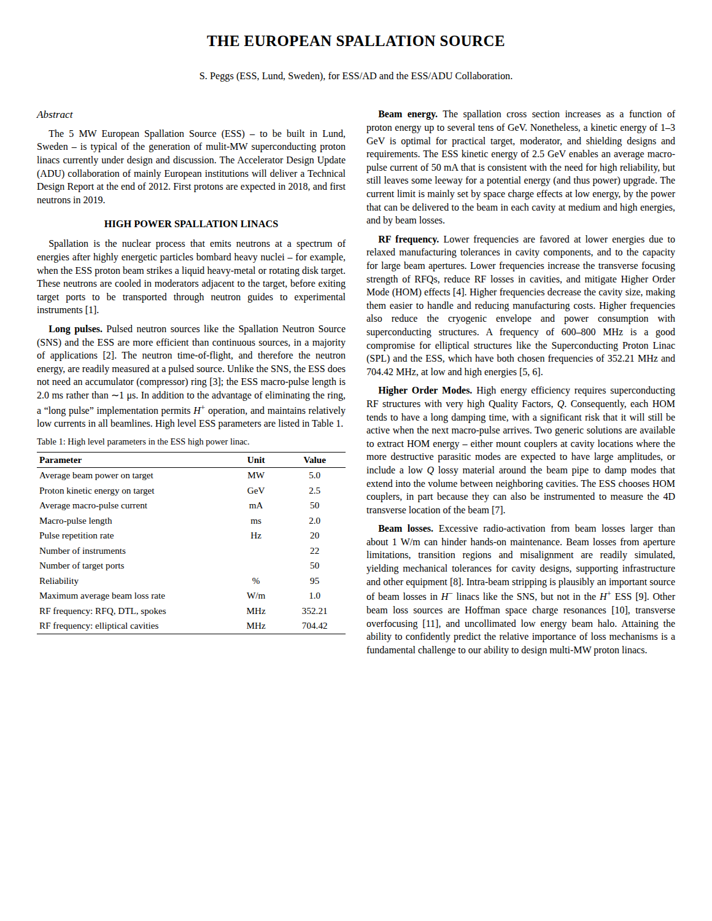THE EUROPEAN SPALLATION SOURCE
S. Peggs (ESS, Lund, Sweden), for ESS/AD and the ESS/ADU Collaboration.
Abstract
The 5 MW European Spallation Source (ESS) – to be built in Lund, Sweden – is typical of the generation of mulit-MW superconducting proton linacs currently under design and discussion. The Accelerator Design Update (ADU) collaboration of mainly European institutions will deliver a Technical Design Report at the end of 2012. First protons are expected in 2018, and first neutrons in 2019.
High Power Spallation Linacs
Spallation is the nuclear process that emits neutrons at a spectrum of energies after highly energetic particles bombard heavy nuclei – for example, when the ESS proton beam strikes a liquid heavy-metal or rotating disk target. These neutrons are cooled in moderators adjacent to the target, before exiting target ports to be transported through neutron guides to experimental instruments [1].
Long pulses. Pulsed neutron sources like the Spallation Neutron Source (SNS) and the ESS are more efficient than continuous sources, in a majority of applications [2]. The neutron time-of-flight, and therefore the neutron energy, are readily measured at a pulsed source. Unlike the SNS, the ESS does not need an accumulator (compressor) ring [3]; the ESS macro-pulse length is 2.0 ms rather than ∼1 μs. In addition to the advantage of eliminating the ring, a “long pulse” implementation permits H+ operation, and maintains relatively low currents in all beamlines. High level ESS parameters are listed in Table 1.
Table 1: High level parameters in the ESS high power linac.
| Parameter | Unit | Value |
| --- | --- | --- |
| Average beam power on target | MW | 5.0 |
| Proton kinetic energy on target | GeV | 2.5 |
| Average macro-pulse current | mA | 50 |
| Macro-pulse length | ms | 2.0 |
| Pulse repetition rate | Hz | 20 |
| Number of instruments | | 22 |
| Number of target ports | | 50 |
| Reliability | % | 95 |
| Maximum average beam loss rate | W/m | 1.0 |
| RF frequency: RFQ, DTL, spokes | MHz | 352.21 |
| RF frequency: elliptical cavities | MHz | 704.42 |
Beam energy. The spallation cross section increases as a function of proton energy up to several tens of GeV. Nonetheless, a kinetic energy of 1–3 GeV is optimal for practical target, moderator, and shielding designs and requirements. The ESS kinetic energy of 2.5 GeV enables an average macro-pulse current of 50 mA that is consistent with the need for high reliability, but still leaves some leeway for a potential energy (and thus power) upgrade. The current limit is mainly set by space charge effects at low energy, by the power that can be delivered to the beam in each cavity at medium and high energies, and by beam losses.
RF frequency. Lower frequencies are favored at lower energies due to relaxed manufacturing tolerances in cavity components, and to the capacity for large beam apertures. Lower frequencies increase the transverse focusing strength of RFQs, reduce RF losses in cavities, and mitigate Higher Order Mode (HOM) effects [4]. Higher frequencies decrease the cavity size, making them easier to handle and reducing manufacturing costs. Higher frequencies also reduce the cryogenic envelope and power consumption with superconducting structures. A frequency of 600–800 MHz is a good compromise for elliptical structures like the Superconducting Proton Linac (SPL) and the ESS, which have both chosen frequencies of 352.21 MHz and 704.42 MHz, at low and high energies [5, 6].
Higher Order Modes. High energy efficiency requires superconducting RF structures with very high Quality Factors, Q. Consequently, each HOM tends to have a long damping time, with a significant risk that it will still be active when the next macro-pulse arrives. Two generic solutions are available to extract HOM energy – either mount couplers at cavity locations where the more destructive parasitic modes are expected to have large amplitudes, or include a low Q lossy material around the beam pipe to damp modes that extend into the volume between neighboring cavities. The ESS chooses HOM couplers, in part because they can also be instrumented to measure the 4D transverse location of the beam [7].
Beam losses. Excessive radio-activation from beam losses larger than about 1 W/m can hinder hands-on maintenance. Beam losses from aperture limitations, transition regions and misalignment are readily simulated, yielding mechanical tolerances for cavity designs, supporting infrastructure and other equipment [8]. Intra-beam stripping is plausibly an important source of beam losses in H− linacs like the SNS, but not in the H+ ESS [9]. Other beam loss sources are Hoffman space charge resonances [10], transverse overfocusing [11], and uncollimated low energy beam halo. Attaining the ability to confidently predict the relative importance of loss mechanisms is a fundamental challenge to our ability to design multi-MW proton linacs.